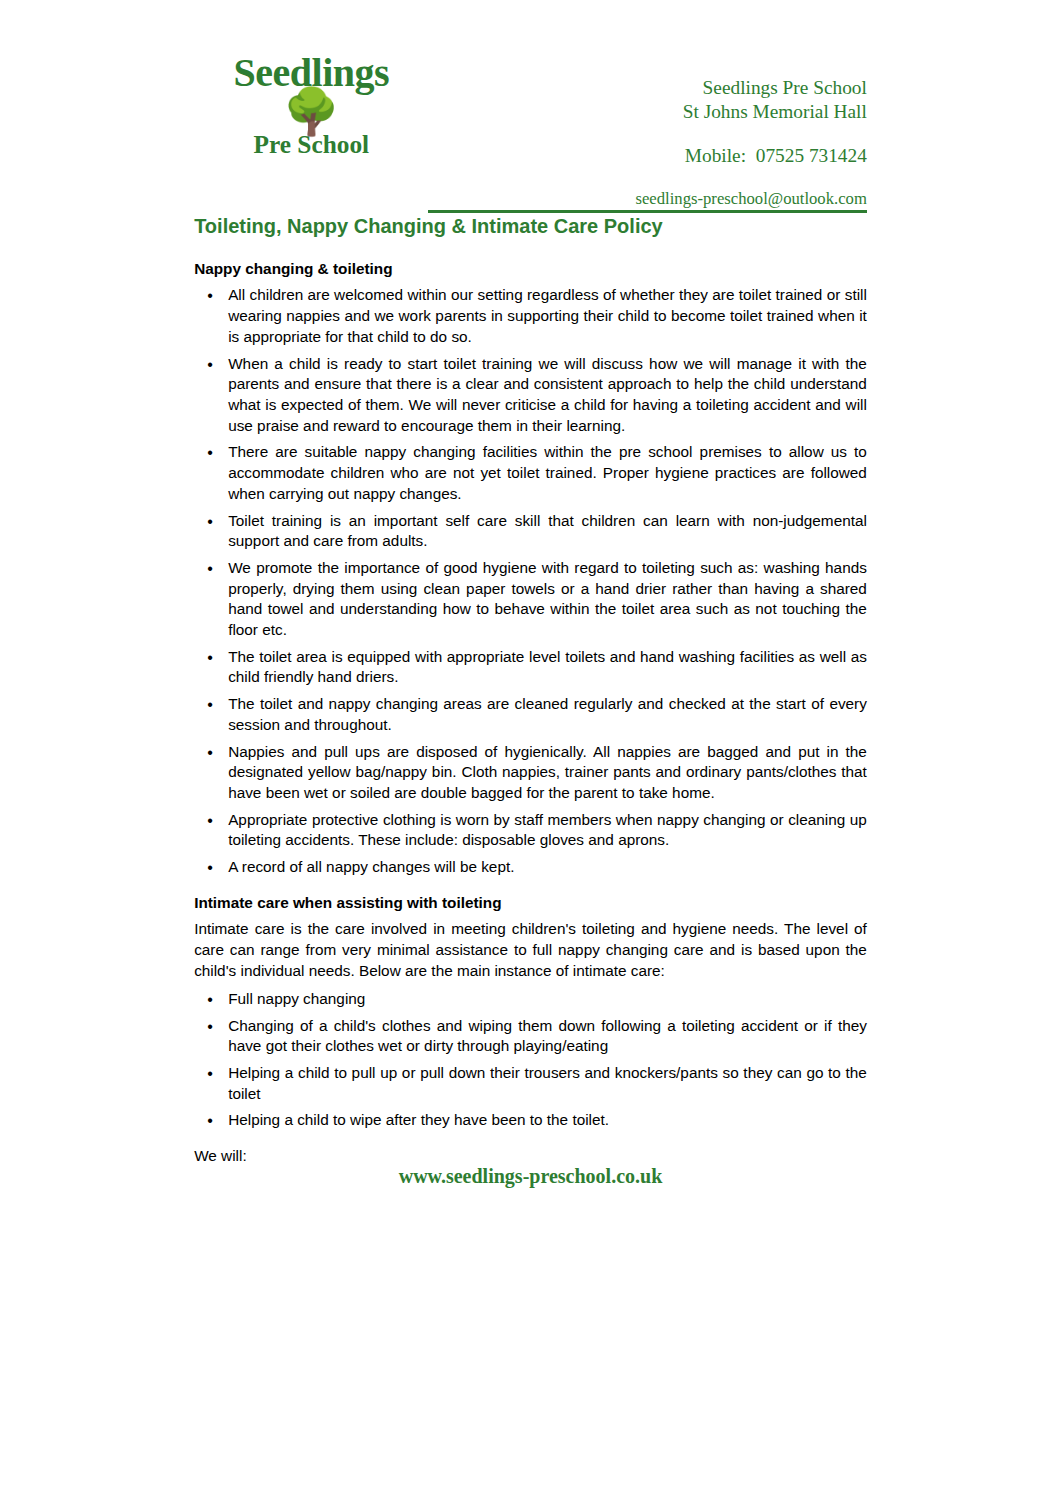Seedlings 🌳 Pre School
Seedlings Pre School
St Johns Memorial Hall
Mobile: 07525 731424
seedlings-preschool@outlook.com
Toileting, Nappy Changing & Intimate Care Policy
Nappy changing & toileting
All children are welcomed within our setting regardless of whether they are toilet trained or still wearing nappies and we work parents in supporting their child to become toilet trained when it is appropriate for that child to do so.
When a child is ready to start toilet training we will discuss how we will manage it with the parents and ensure that there is a clear and consistent approach to help the child understand what is expected of them. We will never criticise a child for having a toileting accident and will use praise and reward to encourage them in their learning.
There are suitable nappy changing facilities within the pre school premises to allow us to accommodate children who are not yet toilet trained. Proper hygiene practices are followed when carrying out nappy changes.
Toilet training is an important self care skill that children can learn with non-judgemental support and care from adults.
We promote the importance of good hygiene with regard to toileting such as: washing hands properly, drying them using clean paper towels or a hand drier rather than having a shared hand towel and understanding how to behave within the toilet area such as not touching the floor etc.
The toilet area is equipped with appropriate level toilets and hand washing facilities as well as child friendly hand driers.
The toilet and nappy changing areas are cleaned regularly and checked at the start of every session and throughout.
Nappies and pull ups are disposed of hygienically. All nappies are bagged and put in the designated yellow bag/nappy bin. Cloth nappies, trainer pants and ordinary pants/clothes that have been wet or soiled are double bagged for the parent to take home.
Appropriate protective clothing is worn by staff members when nappy changing or cleaning up toileting accidents. These include: disposable gloves and aprons.
A record of all nappy changes will be kept.
Intimate care when assisting with toileting
Intimate care is the care involved in meeting children's toileting and hygiene needs. The level of care can range from very minimal assistance to full nappy changing care and is based upon the child's individual needs. Below are the main instance of intimate care:
Full nappy changing
Changing of a child's clothes and wiping them down following a toileting accident or if they have got their clothes wet or dirty through playing/eating
Helping a child to pull up or pull down their trousers and knockers/pants so they can go to the toilet
Helping a child to wipe after they have been to the toilet.
We will:
www.seedlings-preschool.co.uk